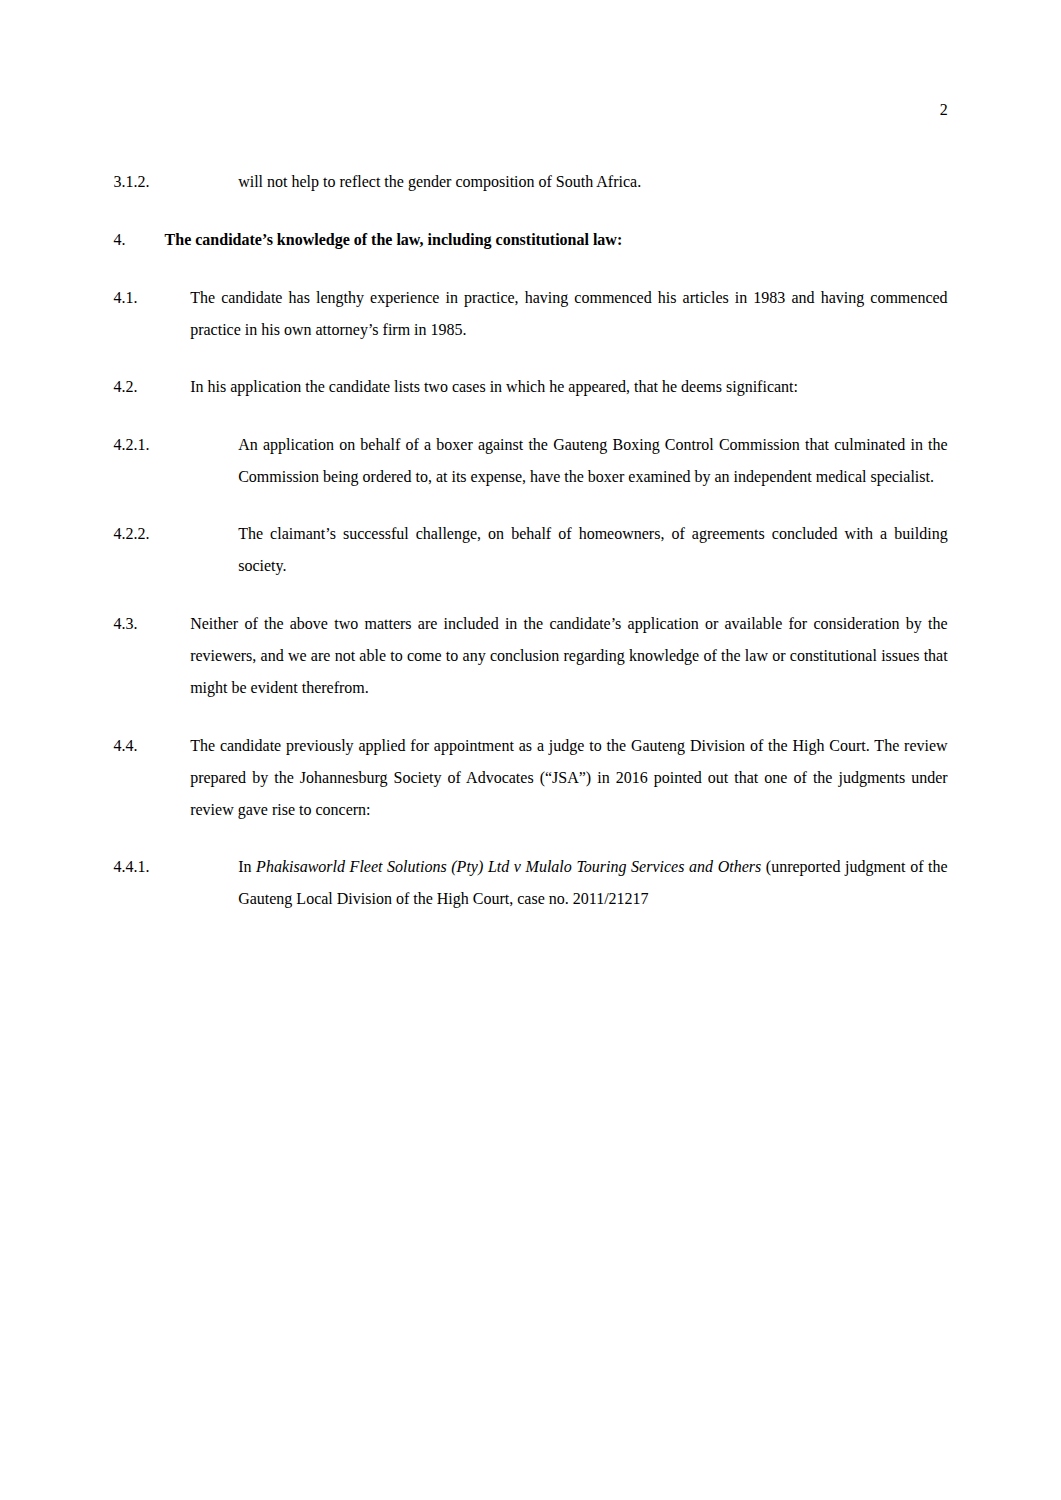2
3.1.2.
will not help to reflect the gender composition of South Africa.
4.
The candidate’s knowledge of the law, including constitutional law:
4.1.
The candidate has lengthy experience in practice, having commenced his articles in 1983 and having commenced practice in his own attorney’s firm in 1985.
4.2.
In his application the candidate lists two cases in which he appeared, that he deems significant:
4.2.1.
An application on behalf of a boxer against the Gauteng Boxing Control Commission that culminated in the Commission being ordered to, at its expense, have the boxer examined by an independent medical specialist.
4.2.2.
The claimant’s successful challenge, on behalf of homeowners, of agreements concluded with a building society.
4.3.
Neither of the above two matters are included in the candidate’s application or available for consideration by the reviewers, and we are not able to come to any conclusion regarding knowledge of the law or constitutional issues that might be evident therefrom.
4.4.
The candidate previously applied for appointment as a judge to the Gauteng Division of the High Court. The review prepared by the Johannesburg Society of Advocates (“JSA”) in 2016 pointed out that one of the judgments under review gave rise to concern:
4.4.1.
In Phakisaworld Fleet Solutions (Pty) Ltd v Mulalo Touring Services and Others (unreported judgment of the Gauteng Local Division of the High Court, case no. 2011/21217